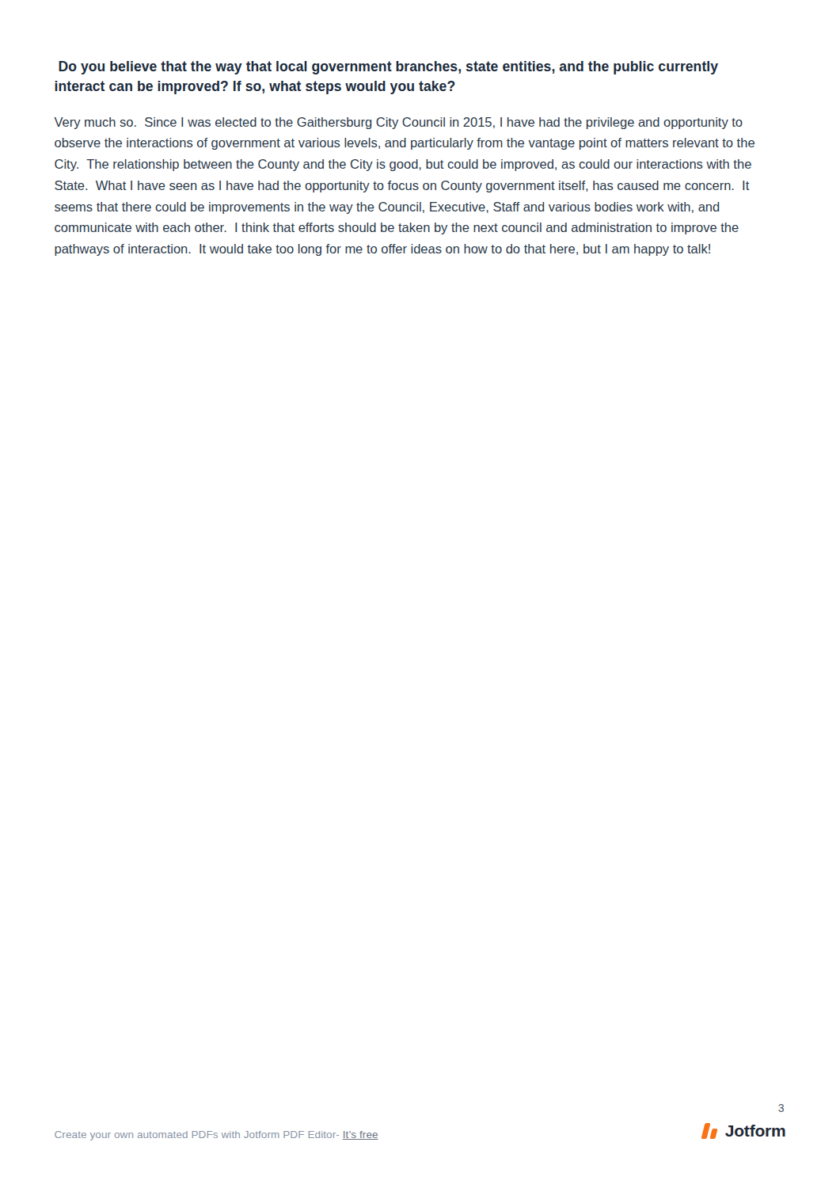Do you believe that the way that local government branches, state entities, and the public currently interact can be improved? If so, what steps would you take?
Very much so. Since I was elected to the Gaithersburg City Council in 2015, I have had the privilege and opportunity to observe the interactions of government at various levels, and particularly from the vantage point of matters relevant to the City. The relationship between the County and the City is good, but could be improved, as could our interactions with the State. What I have seen as I have had the opportunity to focus on County government itself, has caused me concern. It seems that there could be improvements in the way the Council, Executive, Staff and various bodies work with, and communicate with each other. I think that efforts should be taken by the next council and administration to improve the pathways of interaction. It would take too long for me to offer ideas on how to do that here, but I am happy to talk!
Create your own automated PDFs with Jotform PDF Editor- It’s free
3
Jotform